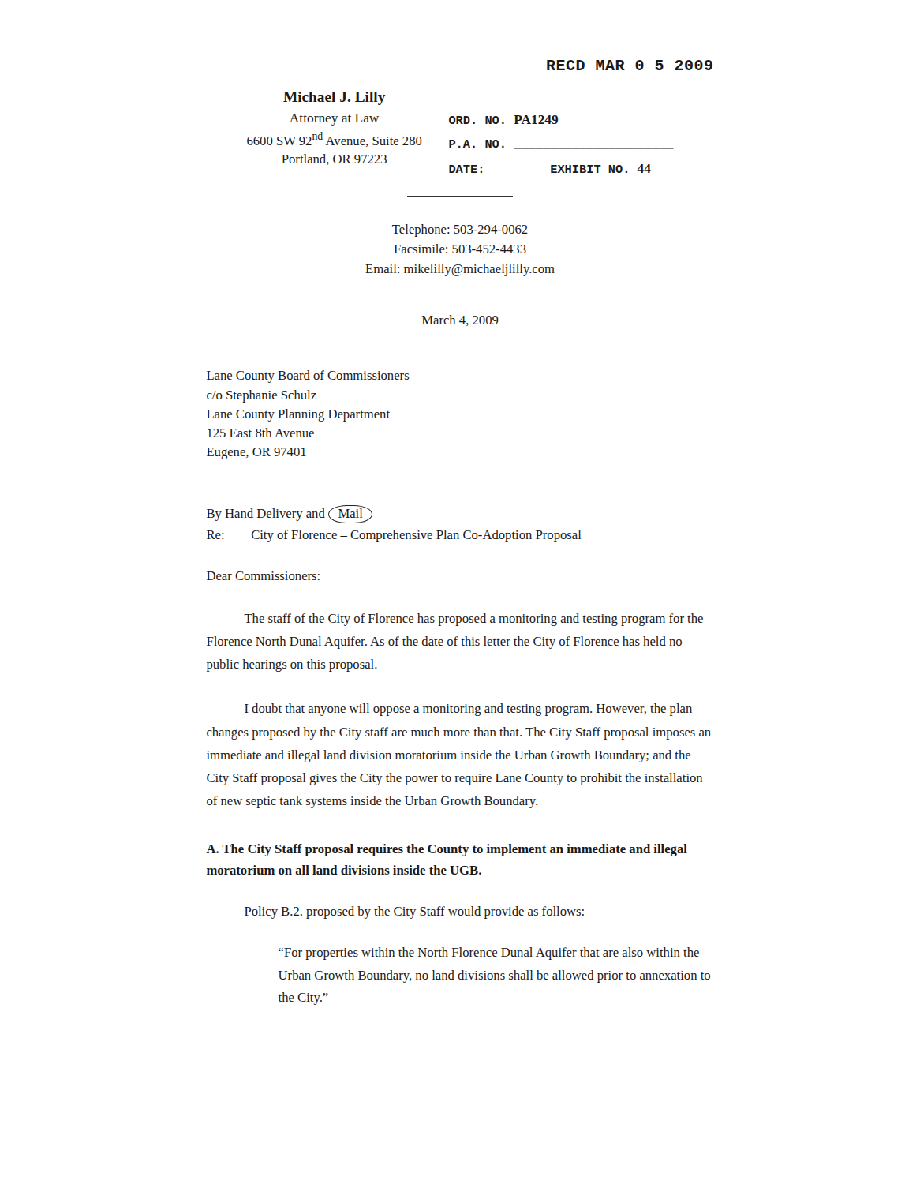RECD MAR 0 5 2009
Michael J. Lilly
Attorney at Law
6600 SW 92nd Avenue, Suite 280
Portland, OR 97223
ORD. NO. PA1249
P.A. NO. ______________________
DATE: _______ EXHIBIT NO. 44
Telephone: 503-294-0062
Facsimile: 503-452-4433
Email: mikelilly@michaeljlilly.com
March 4, 2009
Lane County Board of Commissioners
c/o Stephanie Schulz
Lane County Planning Department
125 East 8th Avenue
Eugene, OR 97401
By Hand Delivery and Mail
Re: City of Florence – Comprehensive Plan Co-Adoption Proposal
Dear Commissioners:
The staff of the City of Florence has proposed a monitoring and testing program for the Florence North Dunal Aquifer. As of the date of this letter the City of Florence has held no public hearings on this proposal.
I doubt that anyone will oppose a monitoring and testing program. However, the plan changes proposed by the City staff are much more than that. The City Staff proposal imposes an immediate and illegal land division moratorium inside the Urban Growth Boundary; and the City Staff proposal gives the City the power to require Lane County to prohibit the installation of new septic tank systems inside the Urban Growth Boundary.
A. The City Staff proposal requires the County to implement an immediate and illegal moratorium on all land divisions inside the UGB.
Policy B.2. proposed by the City Staff would provide as follows:
“For properties within the North Florence Dunal Aquifer that are also within the Urban Growth Boundary, no land divisions shall be allowed prior to annexation to the City.”